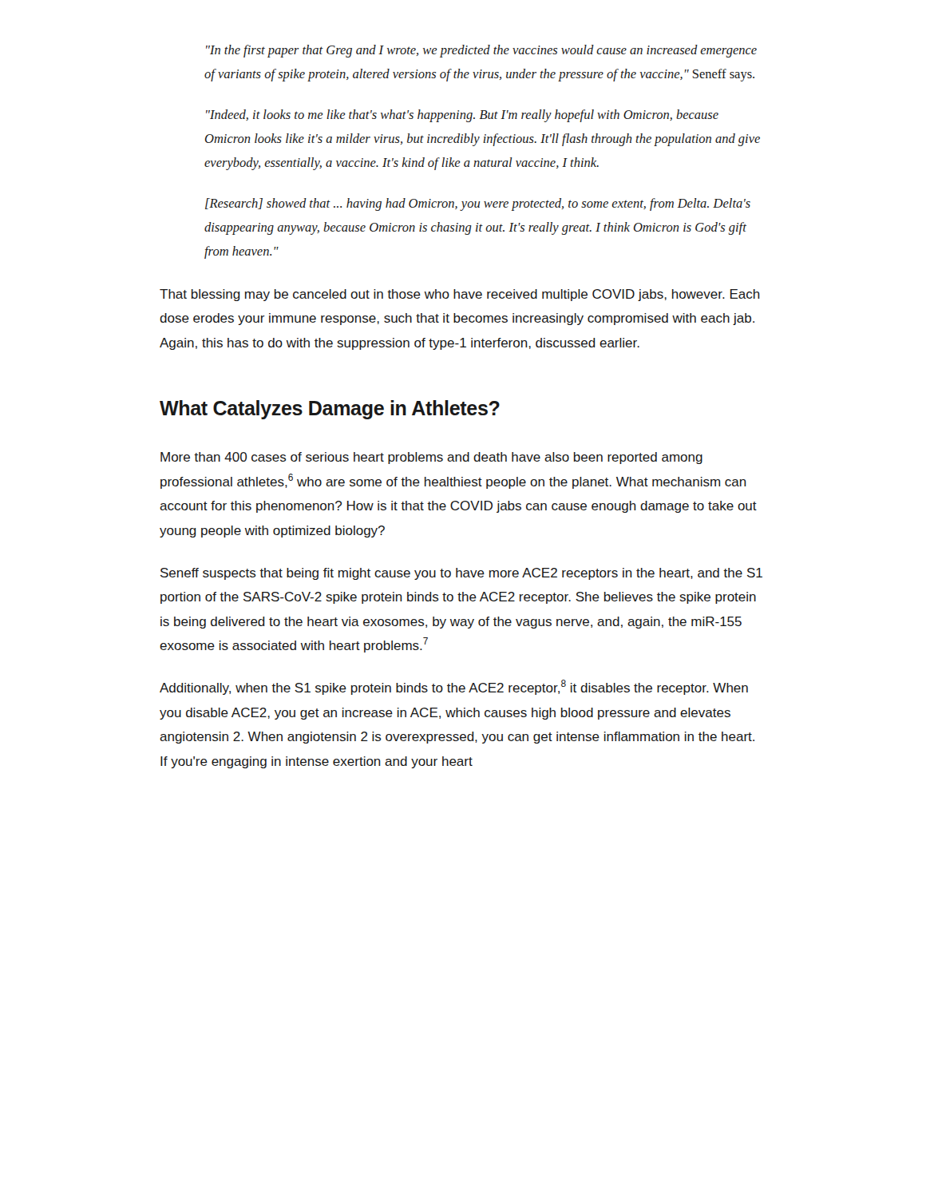"In the first paper that Greg and I wrote, we predicted the vaccines would cause an increased emergence of variants of spike protein, altered versions of the virus, under the pressure of the vaccine," Seneff says.
"Indeed, it looks to me like that's what's happening. But I'm really hopeful with Omicron, because Omicron looks like it's a milder virus, but incredibly infectious. It'll flash through the population and give everybody, essentially, a vaccine. It's kind of like a natural vaccine, I think.
[Research] showed that ... having had Omicron, you were protected, to some extent, from Delta. Delta's disappearing anyway, because Omicron is chasing it out. It's really great. I think Omicron is God's gift from heaven."
That blessing may be canceled out in those who have received multiple COVID jabs, however. Each dose erodes your immune response, such that it becomes increasingly compromised with each jab. Again, this has to do with the suppression of type-1 interferon, discussed earlier.
What Catalyzes Damage in Athletes?
More than 400 cases of serious heart problems and death have also been reported among professional athletes,6 who are some of the healthiest people on the planet. What mechanism can account for this phenomenon? How is it that the COVID jabs can cause enough damage to take out young people with optimized biology?
Seneff suspects that being fit might cause you to have more ACE2 receptors in the heart, and the S1 portion of the SARS-CoV-2 spike protein binds to the ACE2 receptor. She believes the spike protein is being delivered to the heart via exosomes, by way of the vagus nerve, and, again, the miR-155 exosome is associated with heart problems.7
Additionally, when the S1 spike protein binds to the ACE2 receptor,8 it disables the receptor. When you disable ACE2, you get an increase in ACE, which causes high blood pressure and elevates angiotensin 2. When angiotensin 2 is overexpressed, you can get intense inflammation in the heart. If you're engaging in intense exertion and your heart